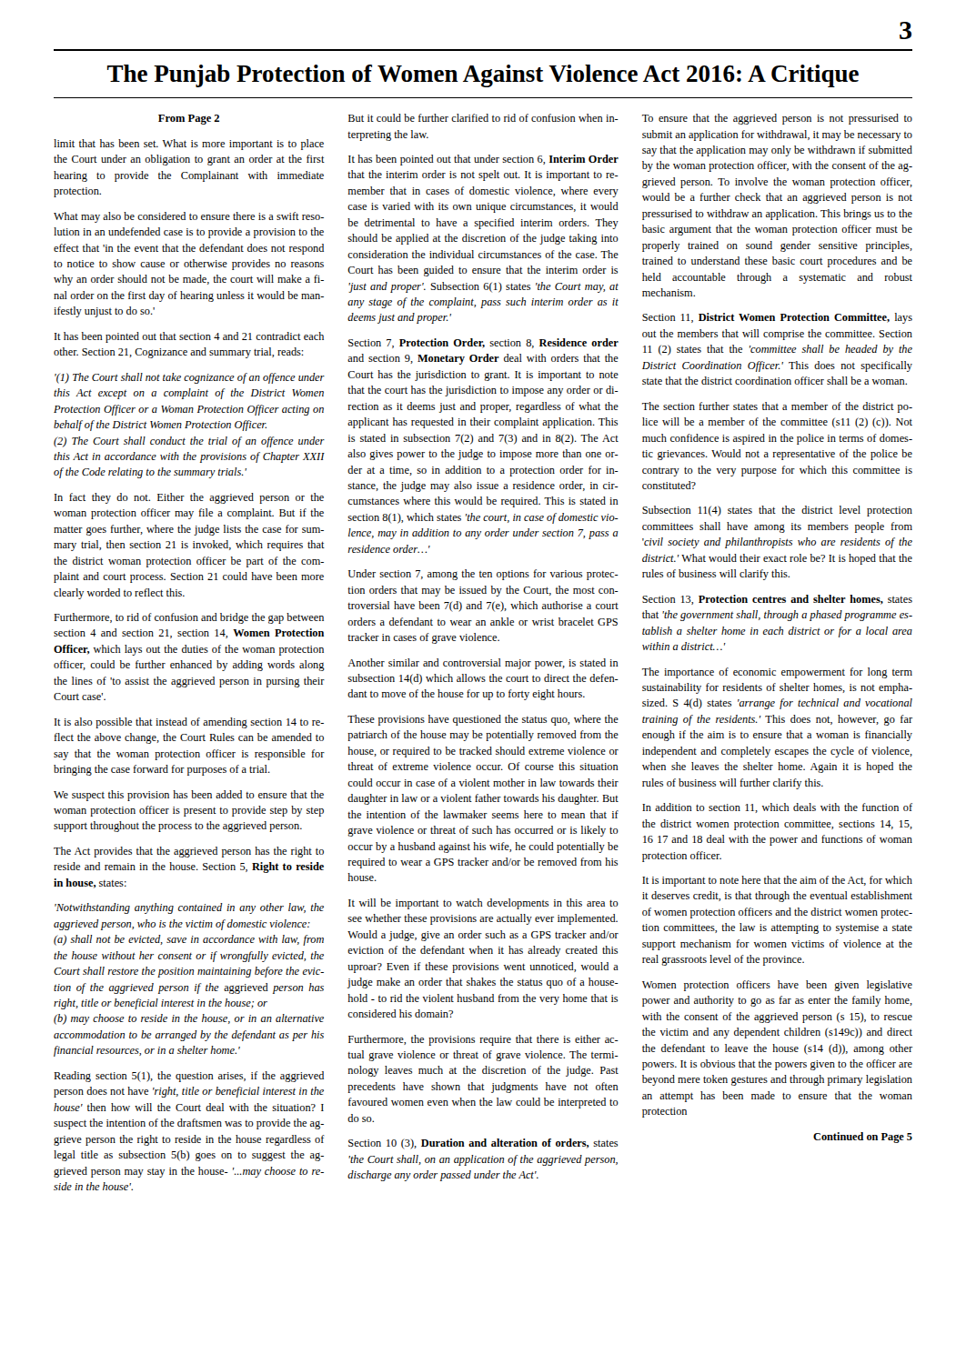3
The Punjab Protection of Women Against Violence Act 2016: A Critique
From Page 2
limit that has been set. What is more important is to place the Court under an obligation to grant an order at the first hearing to provide the Complainant with immediate protection.
What may also be considered to ensure there is a swift resolution in an undefended case is to provide a provision to the effect that 'in the event that the defendant does not respond to notice to show cause or otherwise provides no reasons why an order should not be made, the court will make a final order on the first day of hearing unless it would be manifestly unjust to do so.'
It has been pointed out that section 4 and 21 contradict each other. Section 21, Cognizance and summary trial, reads:
'(1) The Court shall not take cognizance of an offence under this Act except on a complaint of the District Women Protection Officer or a Woman Protection Officer acting on behalf of the District Women Protection Officer.
(2) The Court shall conduct the trial of an offence under this Act in accordance with the provisions of Chapter XXII of the Code relating to the summary trials.'
In fact they do not. Either the aggrieved person or the woman protection officer may file a complaint. But if the matter goes further, where the judge lists the case for summary trial, then section 21 is invoked, which requires that the district woman protection officer be part of the complaint and court process. Section 21 could have been more clearly worded to reflect this.
Furthermore, to rid of confusion and bridge the gap between section 4 and section 21, section 14, Women Protection Officer, which lays out the duties of the woman protection officer, could be further enhanced by adding words along the lines of 'to assist the aggrieved person in pursing their Court case'.
It is also possible that instead of amending section 14 to reflect the above change, the Court Rules can be amended to say that the woman protection officer is responsible for bringing the case forward for purposes of a trial.
We suspect this provision has been added to ensure that the woman protection officer is present to provide step by step support throughout the process to the aggrieved person.
The Act provides that the aggrieved person has the right to reside and remain in the house. Section 5, Right to reside in house, states:
'Notwithstanding anything contained in any other law, the aggrieved person, who is the victim of domestic violence:
(a) shall not be evicted, save in accordance with law, from the house without her consent or if wrongfully evicted, the Court shall restore the position maintaining before the eviction of the aggrieved person if the aggrieved person has right, title or beneficial interest in the house; or
(b) may choose to reside in the house, or in an alternative accommodation to be arranged by the defendant as per his financial resources, or in a shelter home.'
Reading section 5(1), the question arises, if the aggrieved person does not have 'right, title or beneficial interest in the house' then how will the Court deal with the situation? I suspect the intention of the draftsmen was to provide the aggrieve person the right to reside in the house regardless of legal title as subsection 5(b) goes on to suggest the aggrieved person may stay in the house- '...may choose to reside in the house'.
But it could be further clarified to rid of confusion when interpreting the law.
It has been pointed out that under section 6, Interim Order that the interim order is not spelt out. It is important to remember that in cases of domestic violence, where every case is varied with its own unique circumstances, it would be detrimental to have a specified interim orders. They should be applied at the discretion of the judge taking into consideration the individual circumstances of the case. The Court has been guided to ensure that the interim order is 'just and proper'. Subsection 6(1) states 'the Court may, at any stage of the complaint, pass such interim order as it deems just and proper.'
Section 7, Protection Order, section 8, Residence order and section 9, Monetary Order deal with orders that the Court has the jurisdiction to grant. It is important to note that the court has the jurisdiction to impose any order or direction as it deems just and proper, regardless of what the applicant has requested in their complaint application. This is stated in subsection 7(2) and 7(3) and in 8(2). The Act also gives power to the judge to impose more than one order at a time, so in addition to a protection order for instance, the judge may also issue a residence order, in circumstances where this would be required. This is stated in section 8(1), which states 'the court, in case of domestic violence, may in addition to any order under section 7, pass a residence order…'
Under section 7, among the ten options for various protection orders that may be issued by the Court, the most controversial have been 7(d) and 7(e), which authorise a court orders a defendant to wear an ankle or wrist bracelet GPS tracker in cases of grave violence.
Another similar and controversial major power, is stated in subsection 14(d) which allows the court to direct the defendant to move of the house for up to forty eight hours.
These provisions have questioned the status quo, where the patriarch of the house may be potentially removed from the house, or required to be tracked should extreme violence or threat of extreme violence occur. Of course this situation could occur in case of a violent mother in law towards their daughter in law or a violent father towards his daughter. But the intention of the lawmaker seems here to mean that if grave violence or threat of such has occurred or is likely to occur by a husband against his wife, he could potentially be required to wear a GPS tracker and/or be removed from his house.
It will be important to watch developments in this area to see whether these provisions are actually ever implemented. Would a judge, give an order such as a GPS tracker and/or eviction of the defendant when it has already created this uproar? Even if these provisions went unnoticed, would a judge make an order that shakes the status quo of a household - to rid the violent husband from the very home that is considered his domain?
Furthermore, the provisions require that there is either actual grave violence or threat of grave violence. The terminology leaves much at the discretion of the judge. Past precedents have shown that judgments have not often favoured women even when the law could be interpreted to do so.
Section 10 (3), Duration and alteration of orders, states 'the Court shall, on an application of the aggrieved person, discharge any order passed under the Act'.
To ensure that the aggrieved person is not pressurised to submit an application for withdrawal, it may be necessary to say that the application may only be withdrawn if submitted by the woman protection officer, with the consent of the aggrieved person. To involve the woman protection officer, would be a further check that an aggrieved person is not pressurised to withdraw an application. This brings us to the basic argument that the woman protection officer must be properly trained on sound gender sensitive principles, trained to understand these basic court procedures and be held accountable through a systematic and robust mechanism.
Section 11, District Women Protection Committee, lays out the members that will comprise the committee. Section 11 (2) states that the 'committee shall be headed by the District Coordination Officer.' This does not specifically state that the district coordination officer shall be a woman.
The section further states that a member of the district police will be a member of the committee (s11 (2) (c)). Not much confidence is aspired in the police in terms of domestic grievances. Would not a representative of the police be contrary to the very purpose for which this committee is constituted?
Subsection 11(4) states that the district level protection committees shall have among its members people from 'civil society and philanthropists who are residents of the district.' What would their exact role be? It is hoped that the rules of business will clarify this.
Section 13, Protection centres and shelter homes, states that 'the government shall, through a phased programme establish a shelter home in each district or for a local area within a district…'
The importance of economic empowerment for long term sustainability for residents of shelter homes, is not emphasized. S 4(d) states 'arrange for technical and vocational training of the residents.' This does not, however, go far enough if the aim is to ensure that a woman is financially independent and completely escapes the cycle of violence, when she leaves the shelter home. Again it is hoped the rules of business will further clarify this.
In addition to section 11, which deals with the function of the district women protection committee, sections 14, 15, 16 17 and 18 deal with the power and functions of woman protection officer.
It is important to note here that the aim of the Act, for which it deserves credit, is that through the eventual establishment of women protection officers and the district women protection committees, the law is attempting to systemise a state support mechanism for women victims of violence at the real grassroots level of the province.
Women protection officers have been given legislative power and authority to go as far as enter the family home, with the consent of the aggrieved person (s 15), to rescue the victim and any dependent children (s149c)) and direct the defendant to leave the house (s14 (d)), among other powers. It is obvious that the powers given to the officer are beyond mere token gestures and through primary legislation an attempt has been made to ensure that the woman protection
Continued on Page 5